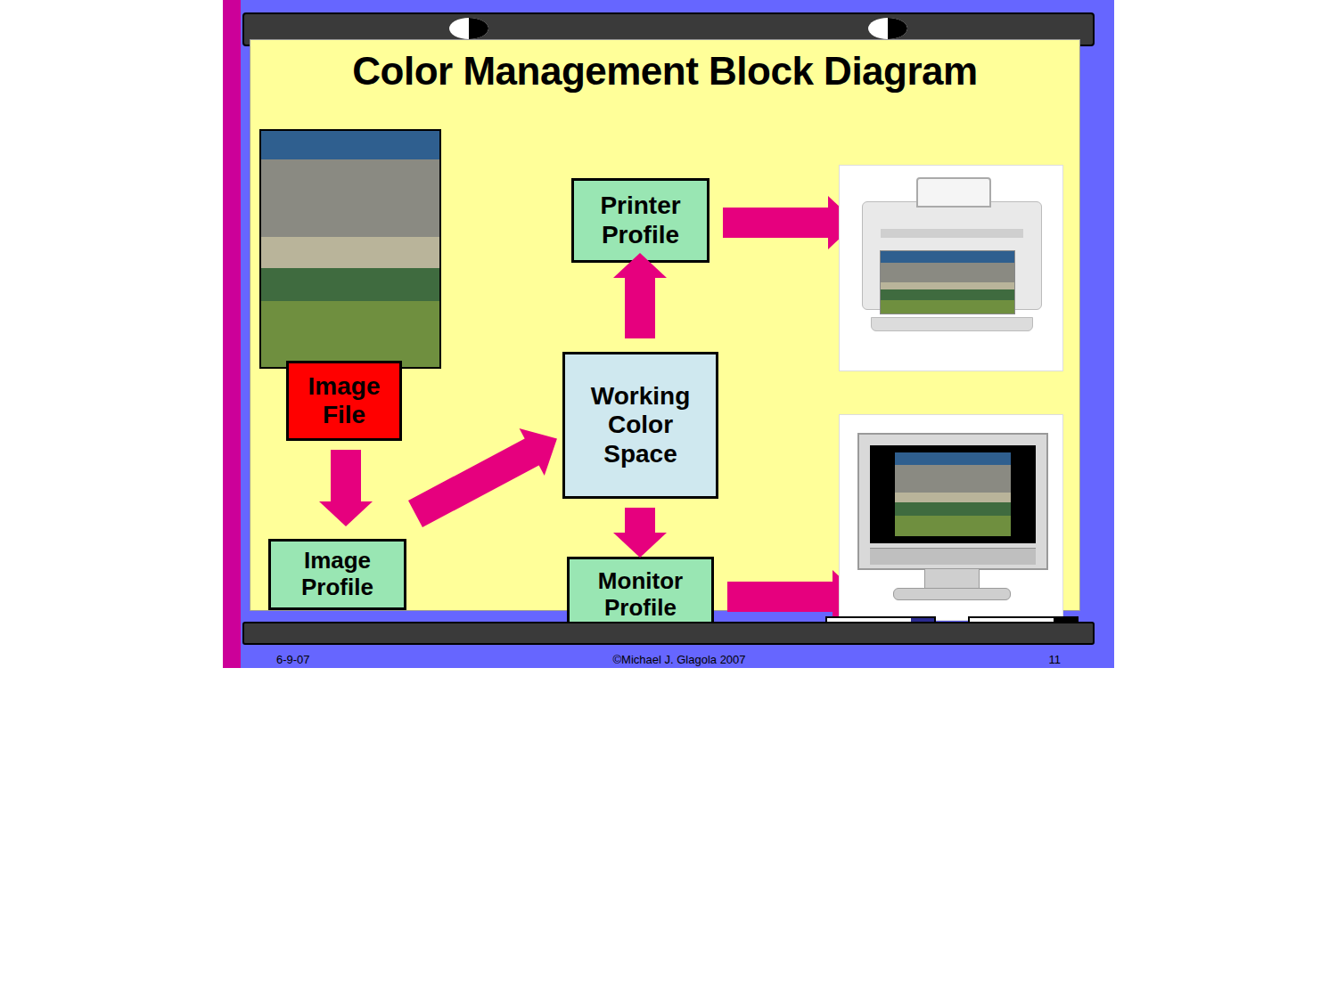Color Management Block Diagram
Image
File
Image
Profile
Working
Color
Space
Printer
Profile
Monitor
Profile
6-9-07 ©Michael J. Glagola 2007 11